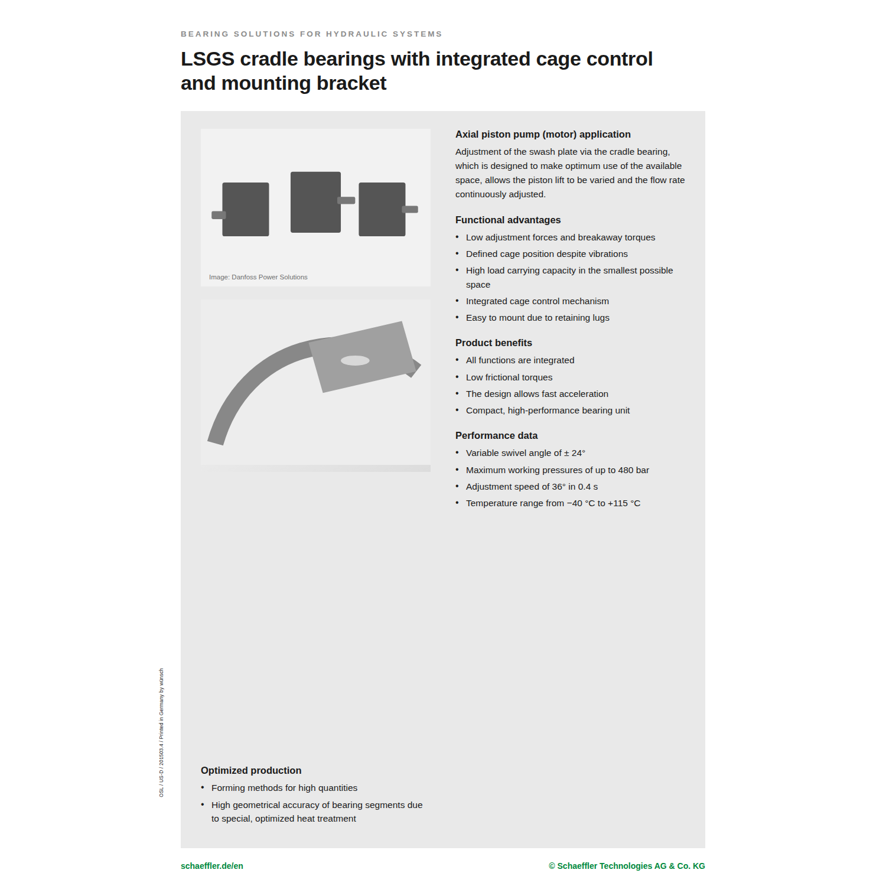OSL / US-D / 201503.4 / Printed in Germany by wünsch
Bearing solutions for hydraulic systems
LSGS cradle bearings with integrated cage control
and mounting bracket
Image: Danfoss Power Solutions
Optimized production
Forming methods for high quantities
High geometrical accuracy of bearing segments due to special, optimized heat treatment
Axial piston pump (motor) application
Adjustment of the swash plate via the cradle bearing, which is designed to make optimum use of the available space, allows the piston lift to be varied and the flow rate continuously adjusted.
Functional advantages
Low adjustment forces and breakaway torques
Defined cage position despite vibrations
High load carrying capacity in the smallest possible space
Integrated cage control mechanism
Easy to mount due to retaining lugs
Product benefits
All functions are integrated
Low frictional torques
The design allows fast acceleration
Compact, high-performance bearing unit
Performance data
Variable swivel angle of ± 24°
Maximum working pressures of up to 480 bar
Adjustment speed of 36° in 0.4 s
Temperature range from −40 °C to +115 °C
schaeffler.de/en © Schaeffler Technologies AG & Co. KG